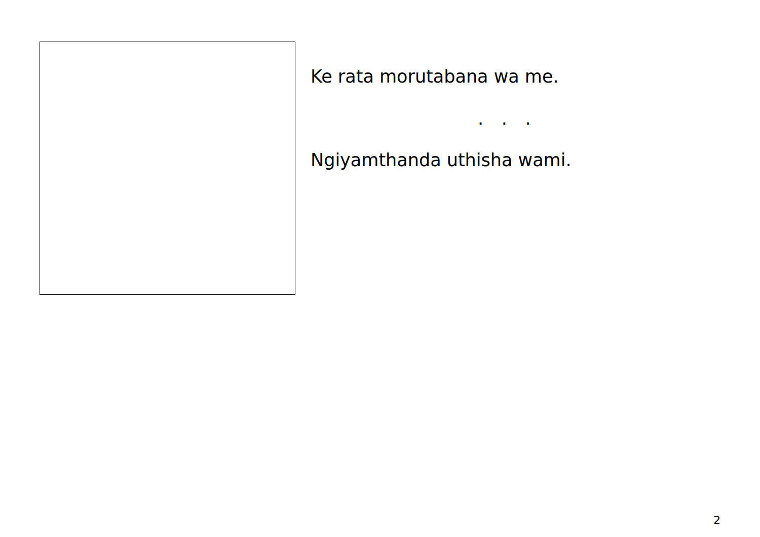Ke rata morutabana wa me.
. . .
Ngiyamthanda uthisha wami.
2